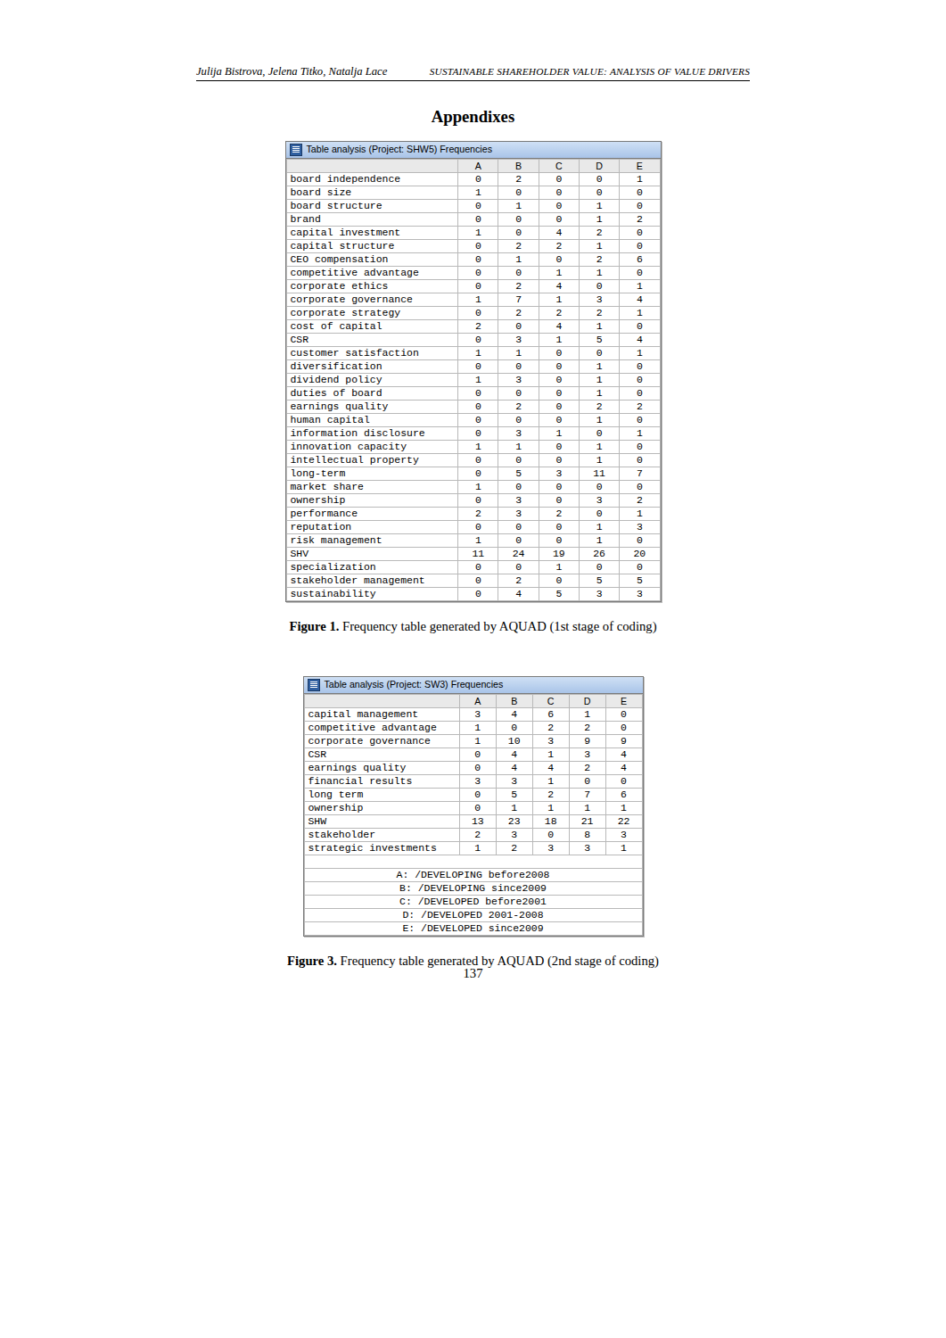Julija Bistrova, Jelena Titko, Natalja Lace
Sustainable Shareholder Value: Analysis of Value Drivers
Appendixes
Table analysis (Project: SHW5) Frequencies
| | A | B | C | D | E |
| --- | --- | --- | --- | --- | --- |
| board independence | 0 | 2 | 0 | 0 | 1 |
| board size | 1 | 0 | 0 | 0 | 0 |
| board structure | 0 | 1 | 0 | 1 | 0 |
| brand | 0 | 0 | 0 | 1 | 2 |
| capital investment | 1 | 0 | 4 | 2 | 0 |
| capital structure | 0 | 2 | 2 | 1 | 0 |
| CEO compensation | 0 | 1 | 0 | 2 | 6 |
| competitive advantage | 0 | 0 | 1 | 1 | 0 |
| corporate ethics | 0 | 2 | 4 | 0 | 1 |
| corporate governance | 1 | 7 | 1 | 3 | 4 |
| corporate strategy | 0 | 2 | 2 | 2 | 1 |
| cost of capital | 2 | 0 | 4 | 1 | 0 |
| CSR | 0 | 3 | 1 | 5 | 4 |
| customer satisfaction | 1 | 1 | 0 | 0 | 1 |
| diversification | 0 | 0 | 0 | 1 | 0 |
| dividend policy | 1 | 3 | 0 | 1 | 0 |
| duties of board | 0 | 0 | 0 | 1 | 0 |
| earnings quality | 0 | 2 | 0 | 2 | 2 |
| human capital | 0 | 0 | 0 | 1 | 0 |
| information disclosure | 0 | 3 | 1 | 0 | 1 |
| innovation capacity | 1 | 1 | 0 | 1 | 0 |
| intellectual property | 0 | 0 | 0 | 1 | 0 |
| long-term | 0 | 5 | 3 | 11 | 7 |
| market share | 1 | 0 | 0 | 0 | 0 |
| ownership | 0 | 3 | 0 | 3 | 2 |
| performance | 2 | 3 | 2 | 0 | 1 |
| reputation | 0 | 0 | 0 | 1 | 3 |
| risk management | 1 | 0 | 0 | 1 | 0 |
| SHV | 11 | 24 | 19 | 26 | 20 |
| specialization | 0 | 0 | 1 | 0 | 0 |
| stakeholder management | 0 | 2 | 0 | 5 | 5 |
| sustainability | 0 | 4 | 5 | 3 | 3 |
Figure 1. Frequency table generated by AQUAD (1st stage of coding)
Table analysis (Project: SW3) Frequencies
| | A | B | C | D | E |
| --- | --- | --- | --- | --- | --- |
| capital management | 3 | 4 | 6 | 1 | 0 |
| competitive advantage | 1 | 0 | 2 | 2 | 0 |
| corporate governance | 1 | 10 | 3 | 9 | 9 |
| CSR | 0 | 4 | 1 | 3 | 4 |
| earnings quality | 0 | 4 | 4 | 2 | 4 |
| financial results | 3 | 3 | 1 | 0 | 0 |
| long term | 0 | 5 | 2 | 7 | 6 |
| ownership | 0 | 1 | 1 | 1 | 1 |
| SHW | 13 | 23 | 18 | 21 | 22 |
| stakeholder | 2 | 3 | 0 | 8 | 3 |
| strategic investments | 1 | 2 | 3 | 3 | 1 |
| A: /DEVELOPING before2008 |
| B: /DEVELOPING since2009 |
| C: /DEVELOPED before2001 |
| D: /DEVELOPED 2001-2008 |
| E: /DEVELOPED since2009 |
Figure 3. Frequency table generated by AQUAD (2nd stage of coding)
137